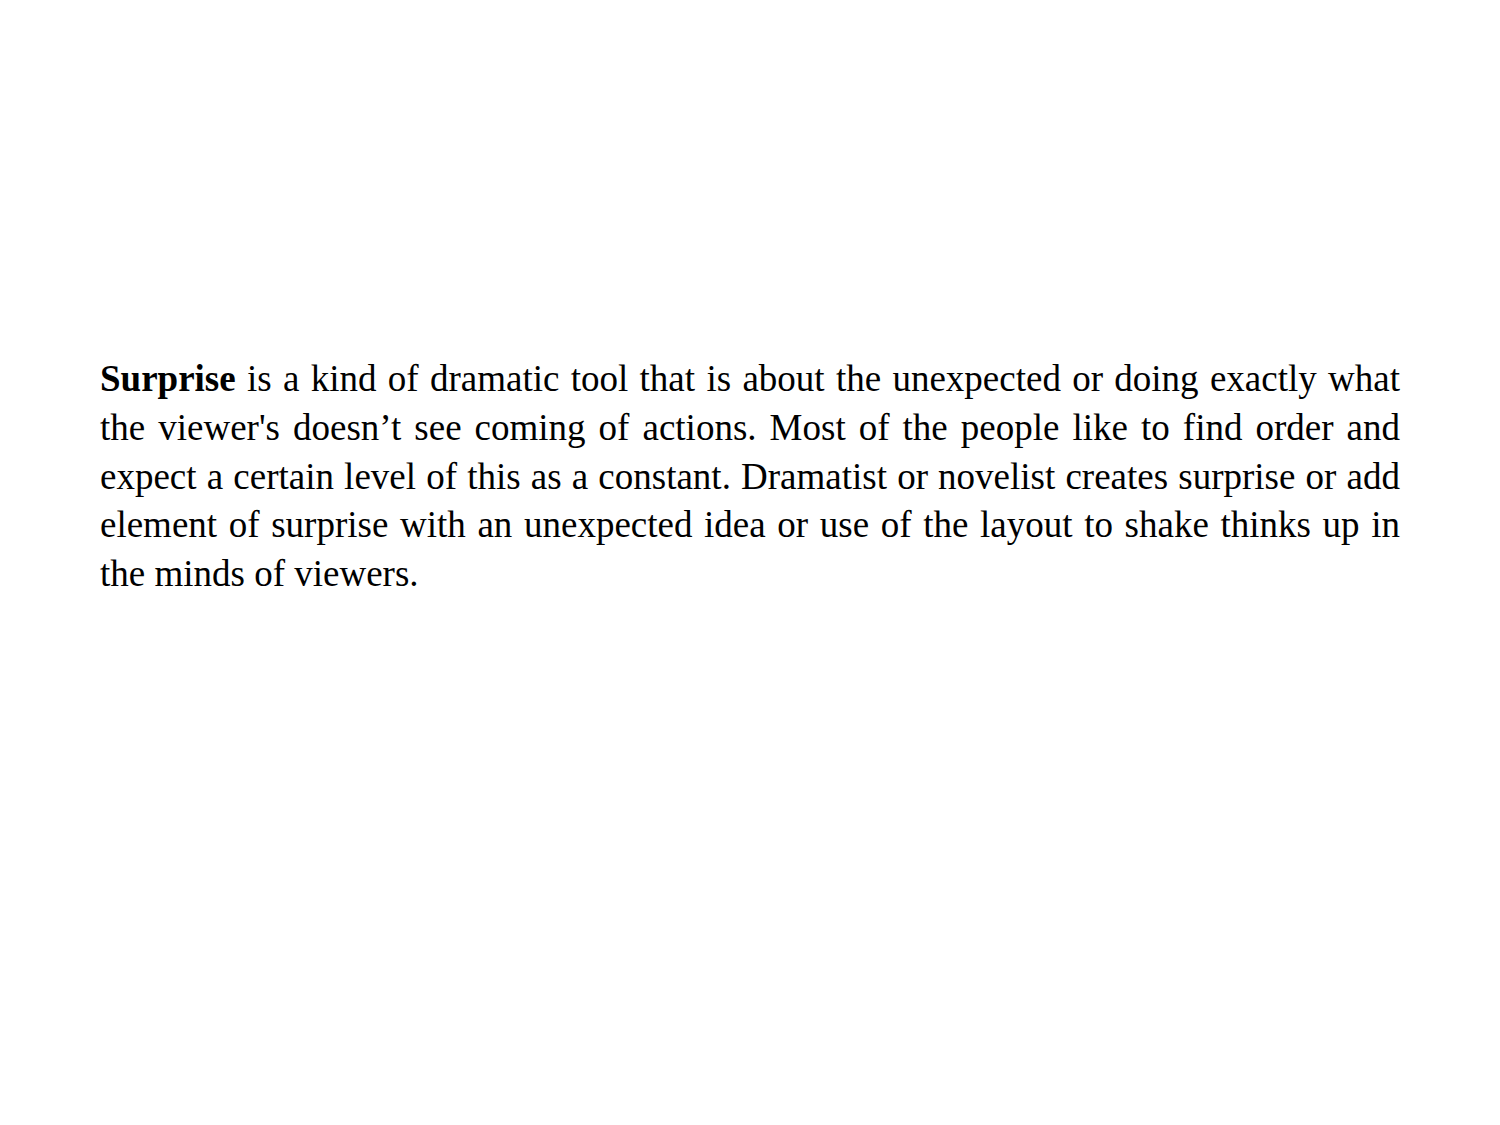Surprise is a kind of dramatic tool that is about the unexpected or doing exactly what the viewer's doesn’t see coming of actions. Most of the people like to find order and expect a certain level of this as a constant. Dramatist or novelist creates surprise or add element of surprise with an unexpected idea or use of the layout to shake thinks up in the minds of viewers.